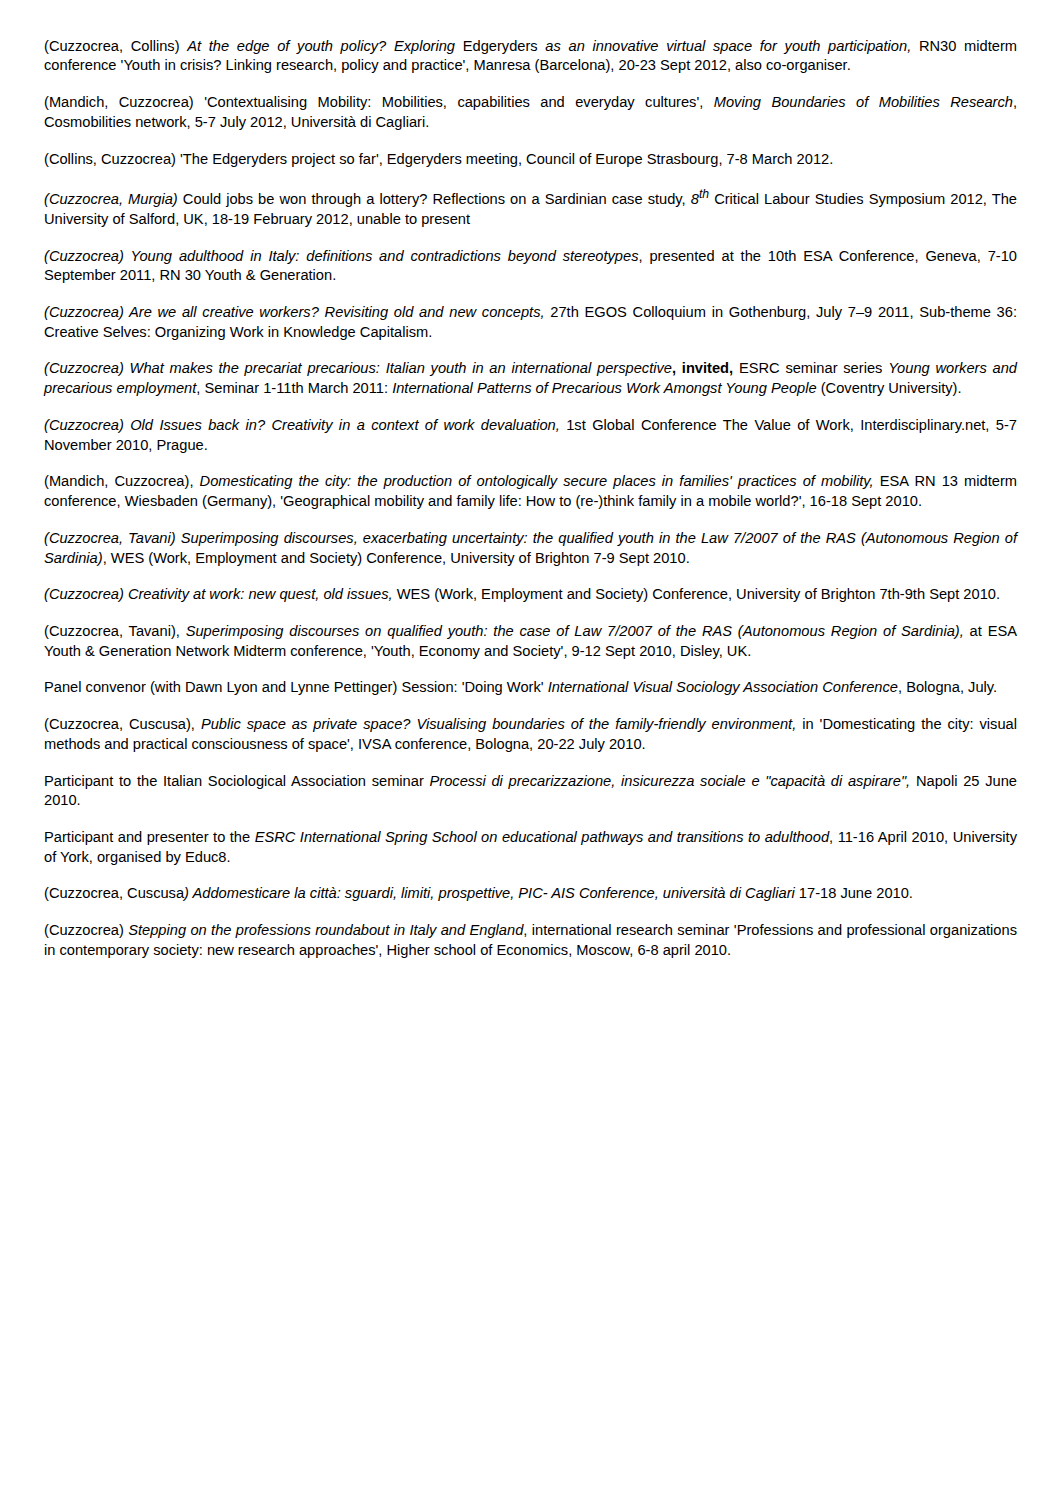(Cuzzocrea, Collins) At the edge of youth policy? Exploring Edgeryders as an innovative virtual space for youth participation, RN30 midterm conference 'Youth in crisis? Linking research, policy and practice', Manresa (Barcelona), 20-23 Sept 2012, also co-organiser.
(Mandich, Cuzzocrea) 'Contextualising Mobility: Mobilities, capabilities and everyday cultures', Moving Boundaries of Mobilities Research, Cosmobilities network, 5-7 July 2012, Università di Cagliari.
(Collins, Cuzzocrea) 'The Edgeryders project so far', Edgeryders meeting, Council of Europe Strasbourg, 7-8 March 2012.
(Cuzzocrea, Murgia) Could jobs be won through a lottery? Reflections on a Sardinian case study, 8th Critical Labour Studies Symposium 2012, The University of Salford, UK, 18-19 February 2012, unable to present
(Cuzzocrea) Young adulthood in Italy: definitions and contradictions beyond stereotypes, presented at the 10th ESA Conference, Geneva, 7-10 September 2011, RN 30 Youth & Generation.
(Cuzzocrea) Are we all creative workers? Revisiting old and new concepts, 27th EGOS Colloquium in Gothenburg, July 7–9 2011, Sub-theme 36: Creative Selves: Organizing Work in Knowledge Capitalism.
(Cuzzocrea) What makes the precariat precarious: Italian youth in an international perspective, invited, ESRC seminar series Young workers and precarious employment, Seminar 1-11th March 2011: International Patterns of Precarious Work Amongst Young People (Coventry University).
(Cuzzocrea) Old Issues back in? Creativity in a context of work devaluation, 1st Global Conference The Value of Work, Interdisciplinary.net, 5-7 November 2010, Prague.
(Mandich, Cuzzocrea), Domesticating the city: the production of ontologically secure places in families' practices of mobility, ESA RN 13 midterm conference, Wiesbaden (Germany), 'Geographical mobility and family life: How to (re-)think family in a mobile world?', 16-18 Sept 2010.
(Cuzzocrea, Tavani) Superimposing discourses, exacerbating uncertainty: the qualified youth in the Law 7/2007 of the RAS (Autonomous Region of Sardinia), WES (Work, Employment and Society) Conference, University of Brighton 7-9 Sept 2010.
(Cuzzocrea) Creativity at work: new quest, old issues, WES (Work, Employment and Society) Conference, University of Brighton 7th-9th Sept 2010.
(Cuzzocrea, Tavani), Superimposing discourses on qualified youth: the case of Law 7/2007 of the RAS (Autonomous Region of Sardinia), at ESA Youth & Generation Network Midterm conference, 'Youth, Economy and Society', 9-12 Sept 2010, Disley, UK.
Panel convenor (with Dawn Lyon and Lynne Pettinger) Session: 'Doing Work' International Visual Sociology Association Conference, Bologna, July.
(Cuzzocrea, Cuscusa), Public space as private space? Visualising boundaries of the family-friendly environment, in 'Domesticating the city: visual methods and practical consciousness of space', IVSA conference, Bologna, 20-22 July 2010.
Participant to the Italian Sociological Association seminar Processi di precarizzazione, insicurezza sociale e "capacità di aspirare", Napoli 25 June 2010.
Participant and presenter to the ESRC International Spring School on educational pathways and transitions to adulthood, 11-16 April 2010, University of York, organised by Educ8.
(Cuzzocrea, Cuscusa) Addomesticare la città: sguardi, limiti, prospettive, PIC- AIS Conference, università di Cagliari 17-18 June 2010.
(Cuzzocrea) Stepping on the professions roundabout in Italy and England, international research seminar 'Professions and professional organizations in contemporary society: new research approaches', Higher school of Economics, Moscow, 6-8 april 2010.